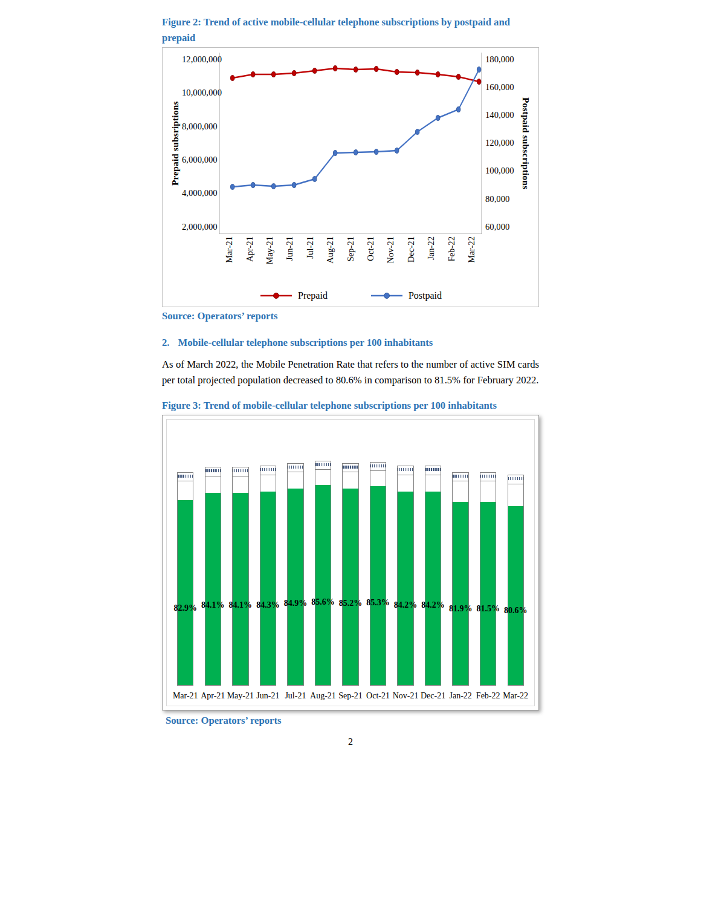Figure 2: Trend of active mobile-cellular telephone subscriptions by postpaid and prepaid
Prepaid subsriptions
12,000,000 10,000,000 8,000,000 6,000,000 4,000,000 2,000,000
180,000 160,000 140,000 120,000 100,000 80,000 60,000
Postpaid subscriptions
Mar-21 Apr-21 May-21 Jun-21 Jul-21 Aug-21 Sep-21 Oct-21 Nov-21 Dec-21 Jan-22 Feb-22 Mar-22
Prepaid
Postpaid
Source: Operators’ reports
2. Mobile-cellular telephone subscriptions per 100 inhabitants
As of March 2022, the Mobile Penetration Rate that refers to the number of active SIM cards per total projected population decreased to 80.6% in comparison to 81.5% for February 2022.
Figure 3: Trend of mobile-cellular telephone subscriptions per 100 inhabitants
82.9%
84.1%
84.1%
84.3%
84.9%
85.6%
85.2%
85.3%
84.2%
84.2%
81.9%
81.5%
80.6%
Mar-21 Apr-21 May-21 Jun-21 Jul-21 Aug-21 Sep-21 Oct-21 Nov-21 Dec-21 Jan-22 Feb-22 Mar-22
Source: Operators’ reports
2